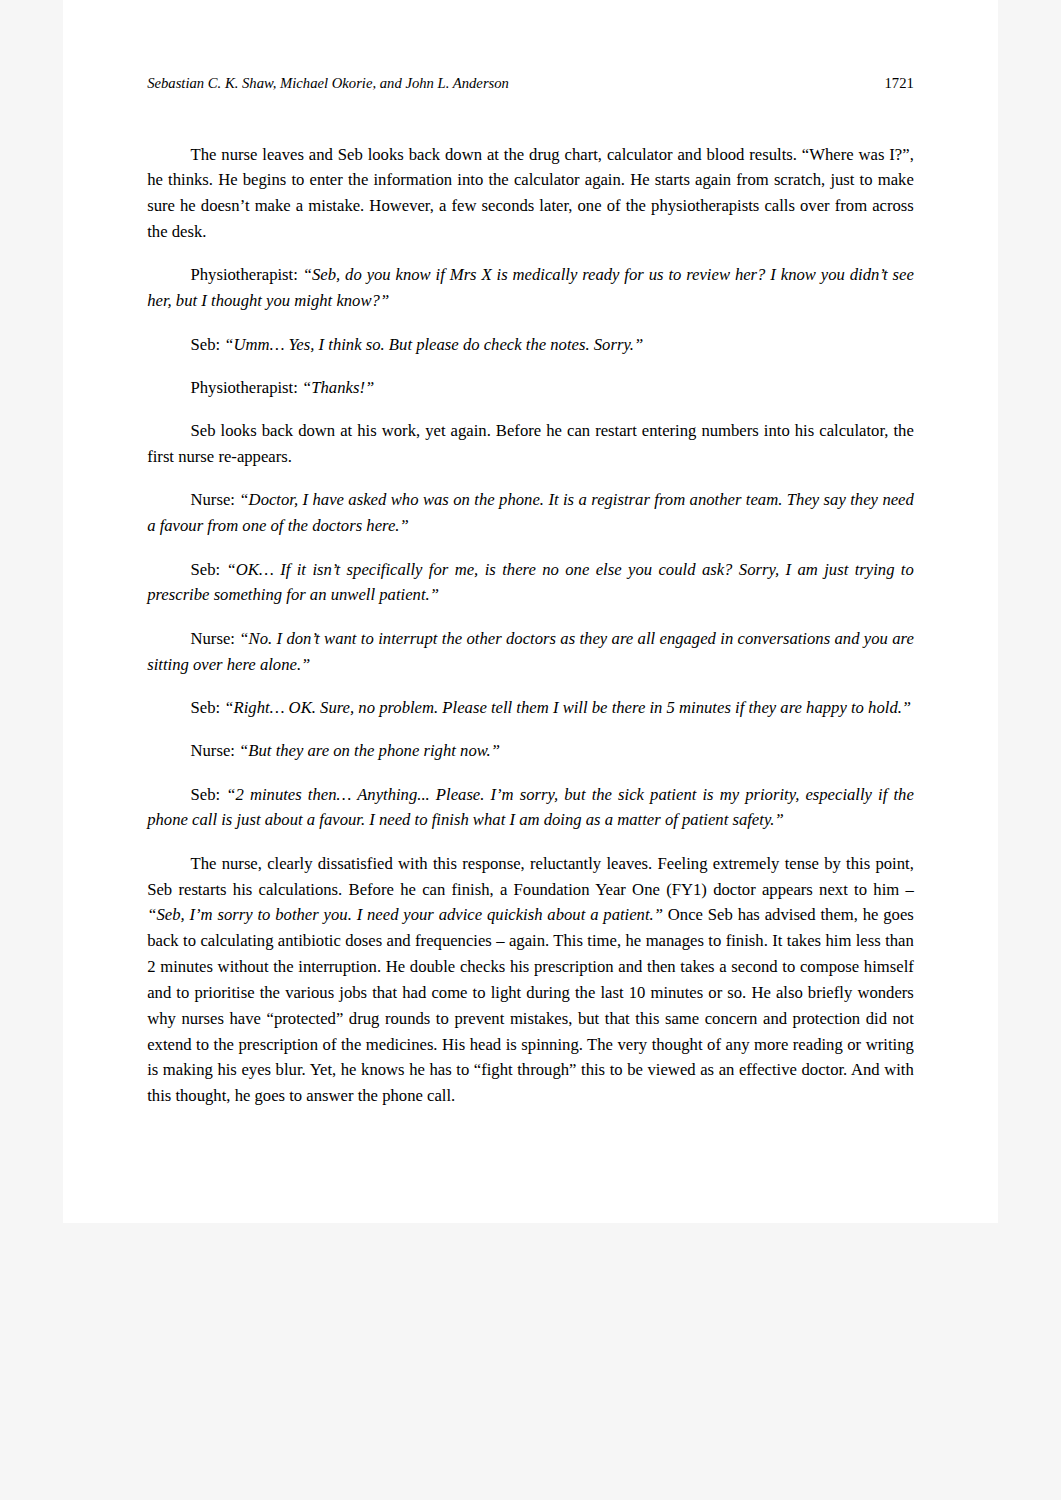Sebastian C. K. Shaw, Michael Okorie, and John L. Anderson 1721
The nurse leaves and Seb looks back down at the drug chart, calculator and blood results. “Where was I?”, he thinks. He begins to enter the information into the calculator again. He starts again from scratch, just to make sure he doesn’t make a mistake. However, a few seconds later, one of the physiotherapists calls over from across the desk.
Physiotherapist: “Seb, do you know if Mrs X is medically ready for us to review her? I know you didn’t see her, but I thought you might know?”
Seb: “Umm… Yes, I think so. But please do check the notes. Sorry.”
Physiotherapist: “Thanks!”
Seb looks back down at his work, yet again. Before he can restart entering numbers into his calculator, the first nurse re-appears.
Nurse: “Doctor, I have asked who was on the phone. It is a registrar from another team. They say they need a favour from one of the doctors here.”
Seb: “OK… If it isn’t specifically for me, is there no one else you could ask? Sorry, I am just trying to prescribe something for an unwell patient.”
Nurse: “No. I don’t want to interrupt the other doctors as they are all engaged in conversations and you are sitting over here alone.”
Seb: “Right… OK. Sure, no problem. Please tell them I will be there in 5 minutes if they are happy to hold.”
Nurse: “But they are on the phone right now.”
Seb: “2 minutes then… Anything... Please. I’m sorry, but the sick patient is my priority, especially if the phone call is just about a favour. I need to finish what I am doing as a matter of patient safety.”
The nurse, clearly dissatisfied with this response, reluctantly leaves. Feeling extremely tense by this point, Seb restarts his calculations. Before he can finish, a Foundation Year One (FY1) doctor appears next to him – “Seb, I’m sorry to bother you. I need your advice quickish about a patient.” Once Seb has advised them, he goes back to calculating antibiotic doses and frequencies – again. This time, he manages to finish. It takes him less than 2 minutes without the interruption. He double checks his prescription and then takes a second to compose himself and to prioritise the various jobs that had come to light during the last 10 minutes or so. He also briefly wonders why nurses have “protected” drug rounds to prevent mistakes, but that this same concern and protection did not extend to the prescription of the medicines. His head is spinning. The very thought of any more reading or writing is making his eyes blur. Yet, he knows he has to “fight through” this to be viewed as an effective doctor. And with this thought, he goes to answer the phone call.